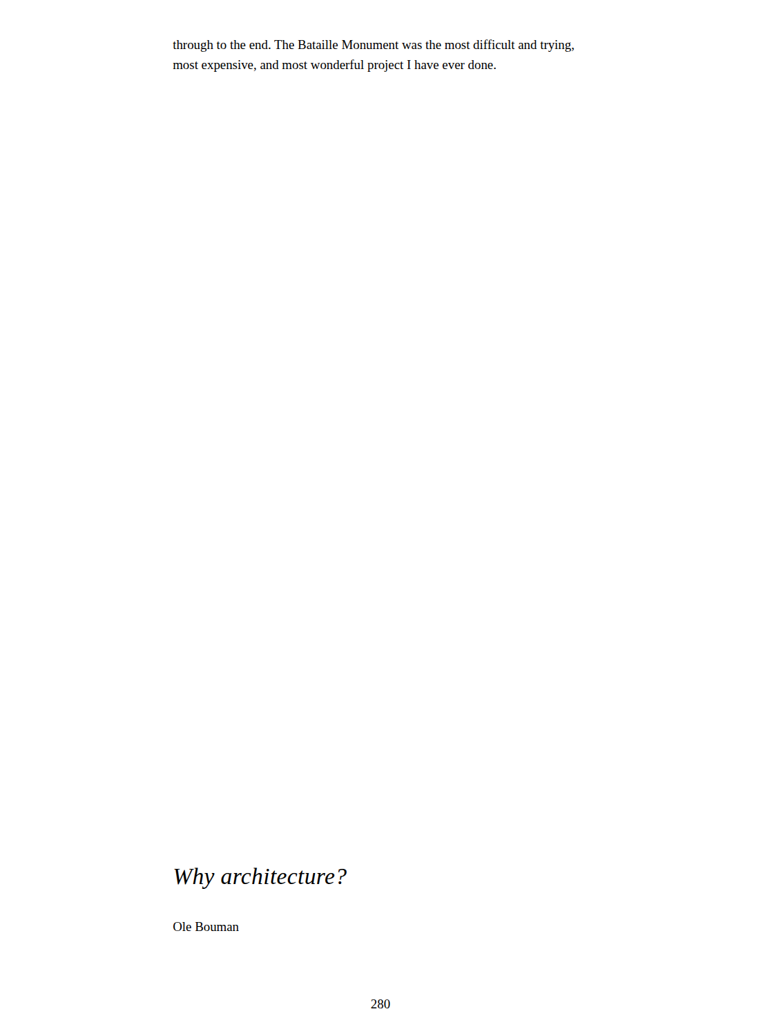through to the end. The Bataille Monument was the most difficult and trying, most expensive, and most wonderful project I have ever done.
Why architecture?
Ole Bouman
280